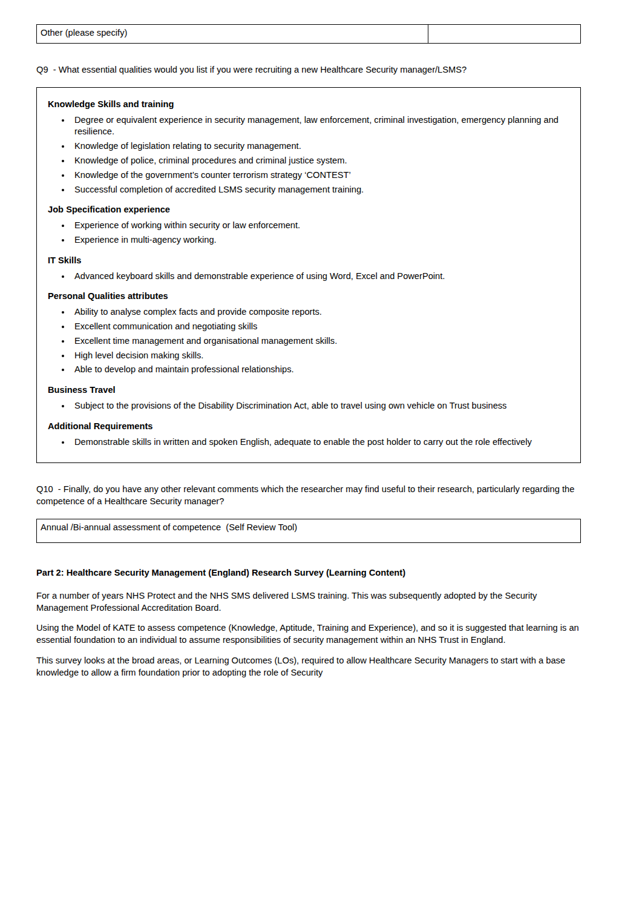| Other (please specify) | |
Q9 - What essential qualities would you list if you were recruiting a new Healthcare Security manager/LSMS?
Knowledge Skills and training
Degree or equivalent experience in security management, law enforcement, criminal investigation, emergency planning and resilience.
Knowledge of legislation relating to security management.
Knowledge of police, criminal procedures and criminal justice system.
Knowledge of the government’s counter terrorism strategy ‘CONTEST’
Successful completion of accredited LSMS security management training.
Job Specification experience
Experience of working within security or law enforcement.
Experience in multi-agency working.
IT Skills
Advanced keyboard skills and demonstrable experience of using Word, Excel and PowerPoint.
Personal Qualities attributes
Ability to analyse complex facts and provide composite reports.
Excellent communication and negotiating skills
Excellent time management and organisational management skills.
High level decision making skills.
Able to develop and maintain professional relationships.
Business Travel
Subject to the provisions of the Disability Discrimination Act, able to travel using own vehicle on Trust business
Additional Requirements
Demonstrable skills in written and spoken English, adequate to enable the post holder to carry out the role effectively
Q10 - Finally, do you have any other relevant comments which the researcher may find useful to their research, particularly regarding the competence of a Healthcare Security manager?
| Annual /Bi-annual assessment of competence (Self Review Tool) |
Part 2: Healthcare Security Management (England) Research Survey (Learning Content)
For a number of years NHS Protect and the NHS SMS delivered LSMS training. This was subsequently adopted by the Security Management Professional Accreditation Board.
Using the Model of KATE to assess competence (Knowledge, Aptitude, Training and Experience), and so it is suggested that learning is an essential foundation to an individual to assume responsibilities of security management within an NHS Trust in England.
This survey looks at the broad areas, or Learning Outcomes (LOs), required to allow Healthcare Security Managers to start with a base knowledge to allow a firm foundation prior to adopting the role of Security